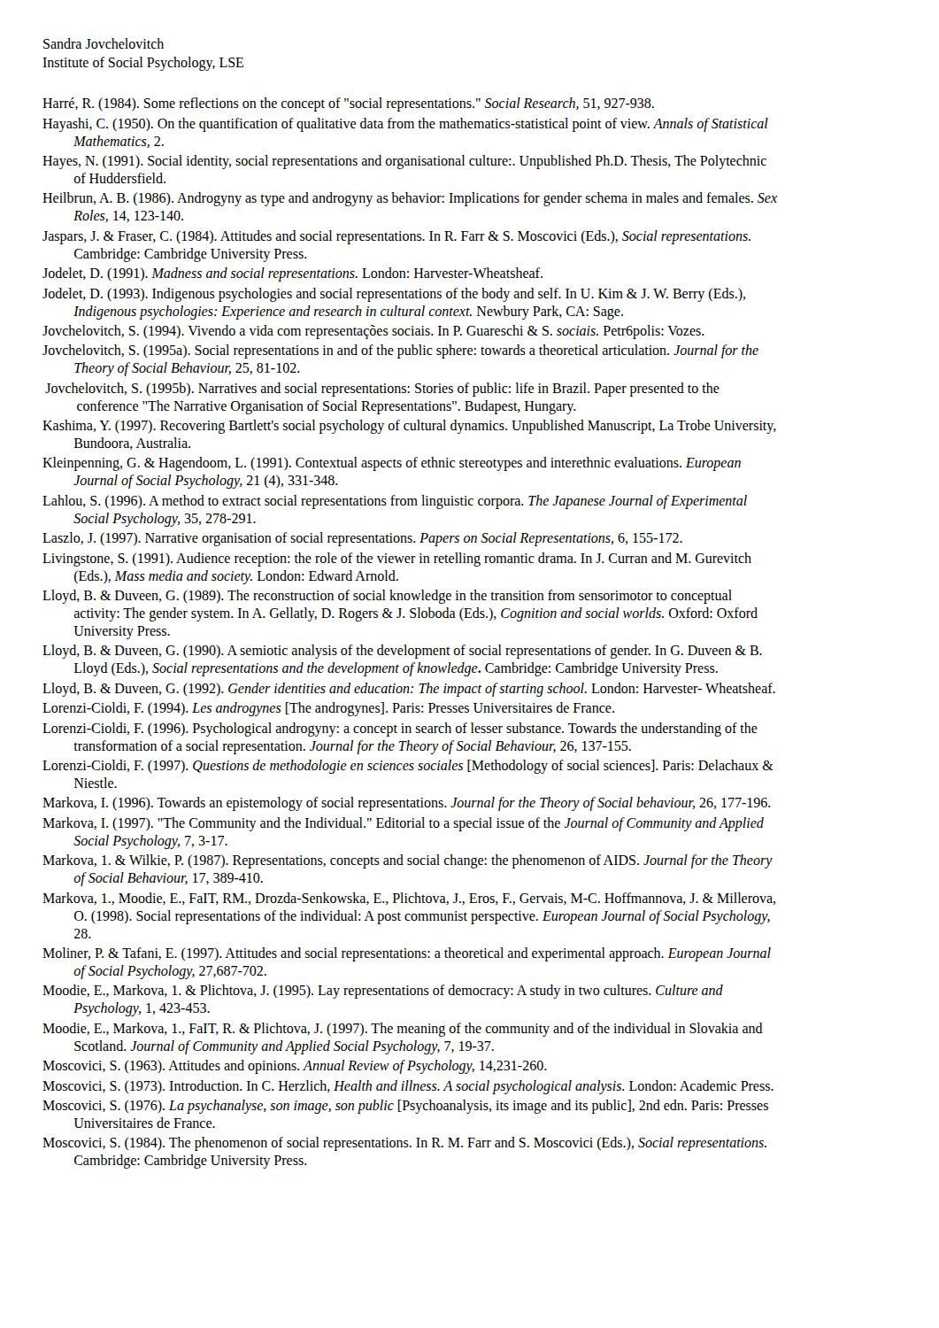Sandra Jovchelovitch
Institute of Social Psychology, LSE
Harré, R. (1984). Some reflections on the concept of "social representations." Social Research, 51, 927-938.
Hayashi, C. (1950). On the quantification of qualitative data from the mathematics-statistical point of view. Annals of Statistical Mathematics, 2.
Hayes, N. (1991). Social identity, social representations and organisational culture:. Unpublished Ph.D. Thesis, The Polytechnic of Huddersfield.
Heilbrun, A. B. (1986). Androgyny as type and androgyny as behavior: Implications for gender schema in males and females. Sex Roles, 14, 123-140.
Jaspars, J. & Fraser, C. (1984). Attitudes and social representations. In R. Farr & S. Moscovici (Eds.), Social representations. Cambridge: Cambridge University Press.
Jodelet, D. (1991). Madness and social representations. London: Harvester-Wheatsheaf.
Jodelet, D. (1993). Indigenous psychologies and social representations of the body and self. In U. Kim & J. W. Berry (Eds.), Indigenous psychologies: Experience and research in cultural context. Newbury Park, CA: Sage.
Jovchelovitch, S. (1994). Vivendo a vida com representações sociais. In P. Guareschi & S. sociais. Petr6polis: Vozes.
Jovchelovitch, S. (1995a). Social representations in and of the public sphere: towards a theoretical articulation. Journal for the Theory of Social Behaviour, 25, 81-102.
Jovchelovitch, S. (1995b). Narratives and social representations: Stories of public: life in Brazil. Paper presented to the conference "The Narrative Organisation of Social Representations". Budapest, Hungary.
Kashima, Y. (1997). Recovering Bartlett's social psychology of cultural dynamics. Unpublished Manuscript, La Trobe University, Bundoora, Australia.
Kleinpenning, G. & Hagendoom, L. (1991). Contextual aspects of ethnic stereotypes and interethnic evaluations. European Journal of Social Psychology, 21 (4), 331-348.
Lahlou, S. (1996). A method to extract social representations from linguistic corpora. The Japanese Journal of Experimental Social Psychology, 35, 278-291.
Laszlo, J. (1997). Narrative organisation of social representations. Papers on Social Representations, 6, 155-172.
Livingstone, S. (1991). Audience reception: the role of the viewer in retelling romantic drama. In J. Curran and M. Gurevitch (Eds.), Mass media and society. London: Edward Arnold.
Lloyd, B. & Duveen, G. (1989). The reconstruction of social knowledge in the transition from sensorimotor to conceptual activity: The gender system. In A. Gellatly, D. Rogers & J. Sloboda (Eds.), Cognition and social worlds. Oxford: Oxford University Press.
Lloyd, B. & Duveen, G. (1990). A semiotic analysis of the development of social representations of gender. In G. Duveen & B. Lloyd (Eds.), Social representations and the development of knowledge. Cambridge: Cambridge University Press.
Lloyd, B. & Duveen, G. (1992). Gender identities and education: The impact of starting school. London: Harvester- Wheatsheaf.
Lorenzi-Cioldi, F. (1994). Les androgynes [The androgynes]. Paris: Presses Universitaires de France.
Lorenzi-Cioldi, F. (1996). Psychological androgyny: a concept in search of lesser substance. Towards the understanding of the transformation of a social representation. Journal for the Theory of Social Behaviour, 26, 137-155.
Lorenzi-Cioldi, F. (1997). Questions de methodologie en sciences sociales [Methodology of social sciences]. Paris: Delachaux & Niestle.
Markova, I. (1996). Towards an epistemology of social representations. Journal for the Theory of Social behaviour, 26, 177-196.
Markova, I. (1997). "The Community and the Individual." Editorial to a special issue of the Journal of Community and Applied Social Psychology, 7, 3-17.
Markova, 1. & Wilkie, P. (1987). Representations, concepts and social change: the phenomenon of AIDS. Journal for the Theory of Social Behaviour, 17, 389-410.
Markova, 1., Moodie, E., FaIT, RM., Drozda-Senkowska, E., Plichtova, J., Eros, F., Gervais, M-C. Hoffmannova, J. & Millerova, O. (1998). Social representations of the individual: A post communist perspective. European Journal of Social Psychology, 28.
Moliner, P. & Tafani, E. (1997). Attitudes and social representations: a theoretical and experimental approach. European Journal of Social Psychology, 27,687-702.
Moodie, E., Markova, 1. & Plichtova, J. (1995). Lay representations of democracy: A study in two cultures. Culture and Psychology, 1, 423-453.
Moodie, E., Markova, 1., FaIT, R. & Plichtova, J. (1997). The meaning of the community and of the individual in Slovakia and Scotland. Journal of Community and Applied Social Psychology, 7, 19-37.
Moscovici, S. (1963). Attitudes and opinions. Annual Review of Psychology, 14,231-260.
Moscovici, S. (1973). Introduction. In C. Herzlich, Health and illness. A social psychological analysis. London: Academic Press.
Moscovici, S. (1976). La psychanalyse, son image, son public [Psychoanalysis, its image and its public], 2nd edn. Paris: Presses Universitaires de France.
Moscovici, S. (1984). The phenomenon of social representations. In R. M. Farr and S. Moscovici (Eds.), Social representations. Cambridge: Cambridge University Press.